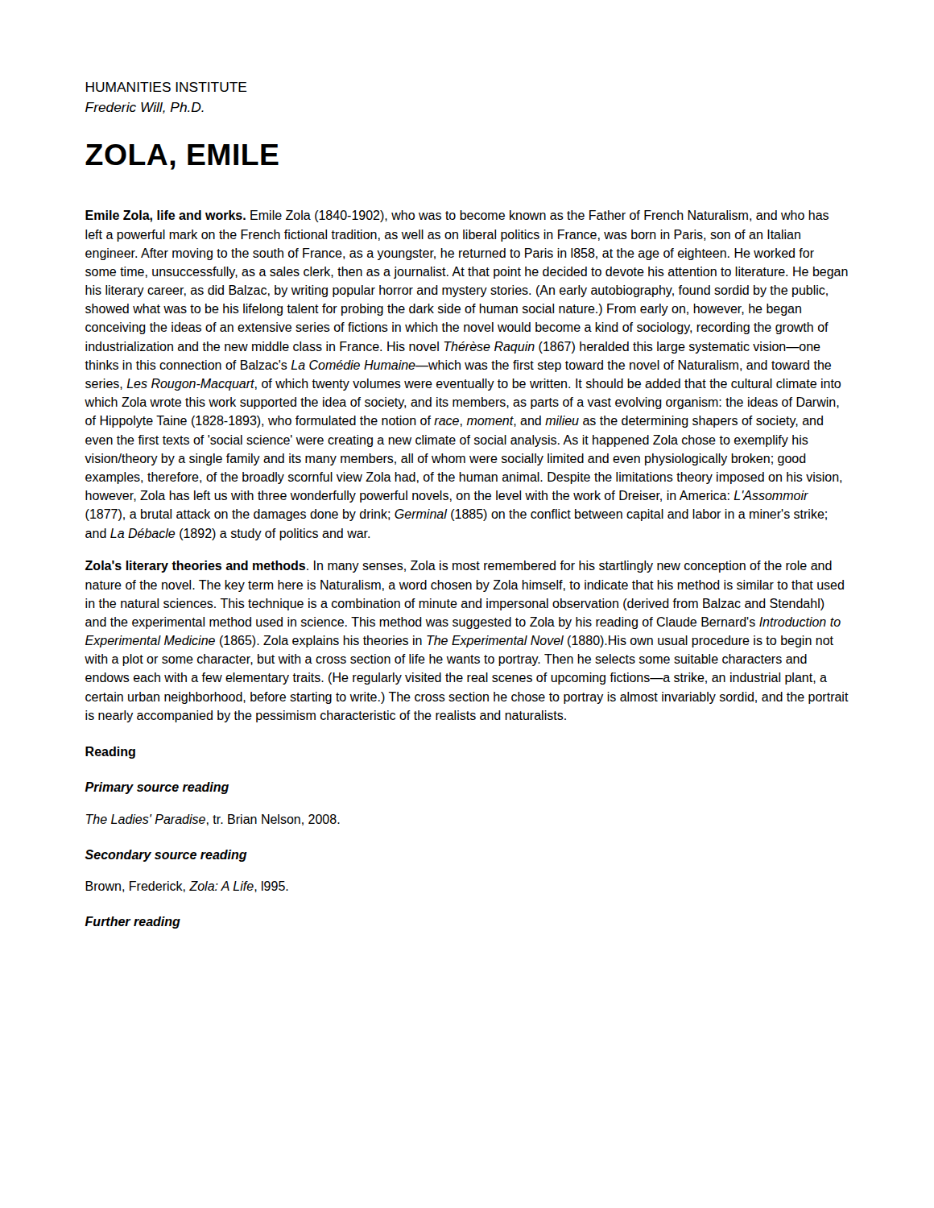HUMANITIES INSTITUTE
Frederic Will, Ph.D.
ZOLA, EMILE
Emile Zola, life and works. Emile Zola (1840-1902), who was to become known as the Father of French Naturalism, and who has left a powerful mark on the French fictional tradition, as well as on liberal politics in France, was born in Paris, son of an Italian engineer. After moving to the south of France, as a youngster, he returned to Paris in l858, at the age of eighteen. He worked for some time, unsuccessfully, as a sales clerk, then as a journalist. At that point he decided to devote his attention to literature. He began his literary career, as did Balzac, by writing popular horror and mystery stories. (An early autobiography, found sordid by the public, showed what was to be his lifelong talent for probing the dark side of human social nature.) From early on, however, he began conceiving the ideas of an extensive series of fictions in which the novel would become a kind of sociology, recording the growth of industrialization and the new middle class in France. His novel Thérèse Raquin (1867) heralded this large systematic vision—one thinks in this connection of Balzac's La Comédie Humaine—which was the first step toward the novel of Naturalism, and toward the series, Les Rougon-Macquart, of which twenty volumes were eventually to be written. It should be added that the cultural climate into which Zola wrote this work supported the idea of society, and its members, as parts of a vast evolving organism: the ideas of Darwin, of Hippolyte Taine (1828-1893), who formulated the notion of race, moment, and milieu as the determining shapers of society, and even the first texts of 'social science' were creating a new climate of social analysis. As it happened Zola chose to exemplify his vision/theory by a single family and its many members, all of whom were socially limited and even physiologically broken; good examples, therefore, of the broadly scornful view Zola had, of the human animal. Despite the limitations theory imposed on his vision, however, Zola has left us with three wonderfully powerful novels, on the level with the work of Dreiser, in America: L'Assommoir (1877), a brutal attack on the damages done by drink; Germinal (1885) on the conflict between capital and labor in a miner's strike; and La Débacle (1892) a study of politics and war.
Zola's literary theories and methods. In many senses, Zola is most remembered for his startlingly new conception of the role and nature of the novel. The key term here is Naturalism, a word chosen by Zola himself, to indicate that his method is similar to that used in the natural sciences. This technique is a combination of minute and impersonal observation (derived from Balzac and Stendahl) and the experimental method used in science. This method was suggested to Zola by his reading of Claude Bernard's Introduction to Experimental Medicine (1865). Zola explains his theories in The Experimental Novel (1880).His own usual procedure is to begin not with a plot or some character, but with a cross section of life he wants to portray. Then he selects some suitable characters and endows each with a few elementary traits. (He regularly visited the real scenes of upcoming fictions—a strike, an industrial plant, a certain urban neighborhood, before starting to write.) The cross section he chose to portray is almost invariably sordid, and the portrait is nearly accompanied by the pessimism characteristic of the realists and naturalists.
Reading
Primary source reading
The Ladies' Paradise, tr. Brian Nelson, 2008.
Secondary source reading
Brown, Frederick, Zola: A Life, l995.
Further reading